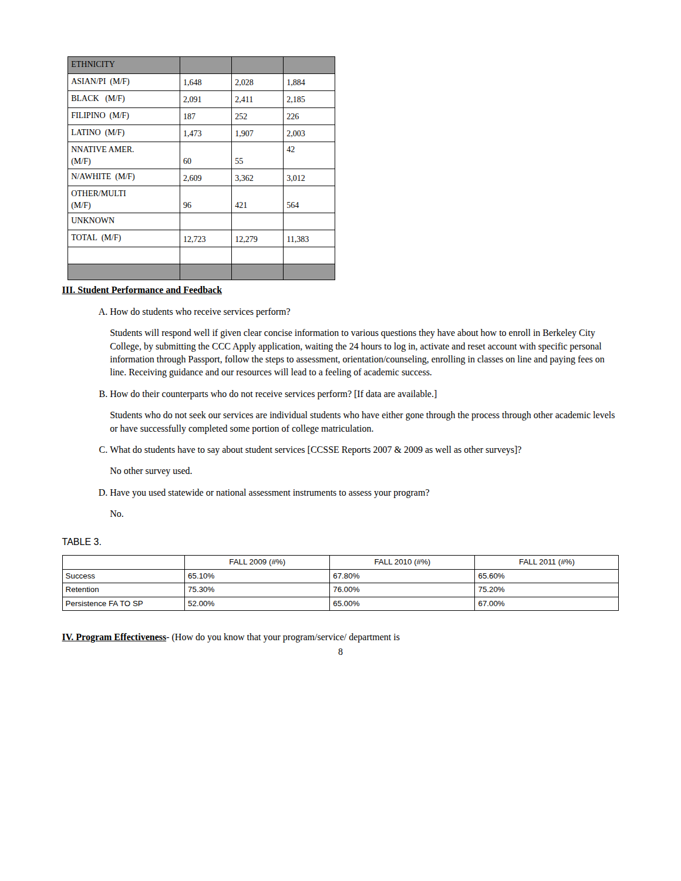| ETHNICITY | | | |
| ASIAN/PI (M/F) | 1,648 | 2,028 | 1,884 |
| BLACK (M/F) | 2,091 | 2,411 | 2,185 |
| FILIPINO (M/F) | 187 | 252 | 226 |
| LATINO (M/F) | 1,473 | 1,907 | 2,003 |
| NNATIVE AMER. (M/F) | 60 | 55 | 42 |
| N/AWHITE (M/F) | 2,609 | 3,362 | 3,012 |
| OTHER/MULTI (M/F) | 96 | 421 | 564 |
| UNKNOWN | | | |
| TOTAL (M/F) | 12,723 | 12,279 | 11,383 |
III. Student Performance and Feedback
How do students who receive services perform?
Students will respond well if given clear concise information to various questions they have about how to enroll in Berkeley City College, by submitting the CCC Apply application, waiting the 24 hours to log in, activate and reset account with specific personal information through Passport, follow the steps to assessment, orientation/counseling, enrolling in classes on line and paying fees on line. Receiving guidance and our resources will lead to a feeling of academic success.
How do their counterparts who do not receive services perform? [If data are available.]
Students who do not seek our services are individual students who have either gone through the process through other academic levels or have successfully completed some portion of college matriculation.
What do students have to say about student services [CCSSE Reports 2007 & 2009 as well as other surveys]?
No other survey used.
Have you used statewide or national assessment instruments to assess your program?
No.
TABLE 3.
| | FALL 2009 (#%) | FALL 2010 (#%) | FALL 2011 (#%) |
| Success | 65.10% | 67.80% | 65.60% |
| Retention | 75.30% | 76.00% | 75.20% |
| Persistence FA TO SP | 52.00% | 65.00% | 67.00% |
IV. Program Effectiveness- (How do you know that your program/service/ department is
8